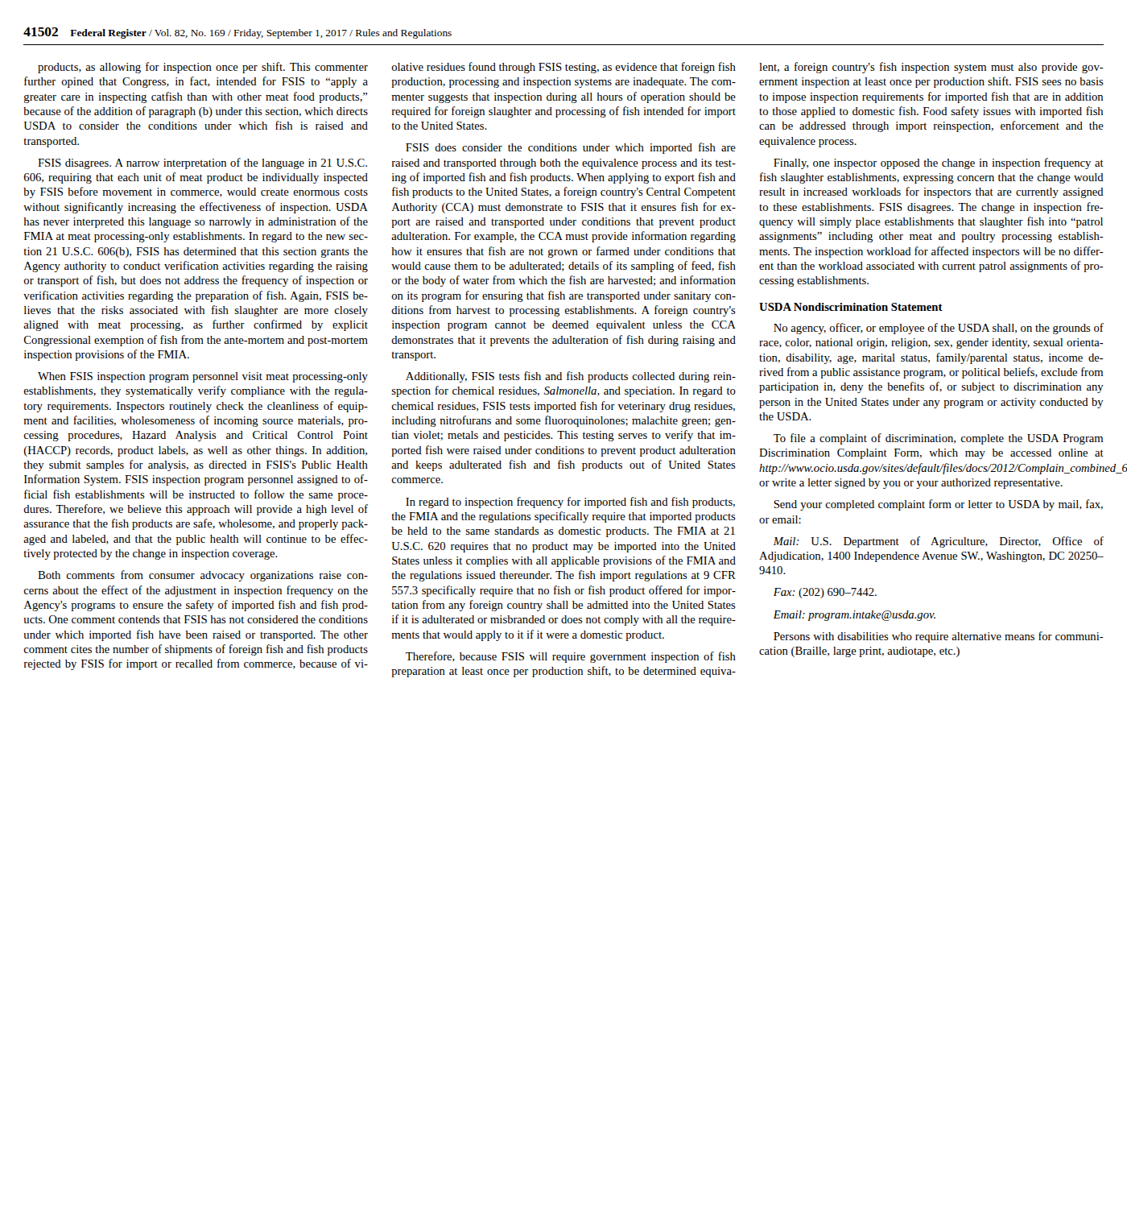41502 Federal Register / Vol. 82, No. 169 / Friday, September 1, 2017 / Rules and Regulations
products, as allowing for inspection once per shift. This commenter further opined that Congress, in fact, intended for FSIS to “apply a greater care in inspecting catfish than with other meat food products,” because of the addition of paragraph (b) under this section, which directs USDA to consider the conditions under which fish is raised and transported.
FSIS disagrees. A narrow interpretation of the language in 21 U.S.C. 606, requiring that each unit of meat product be individually inspected by FSIS before movement in commerce, would create enormous costs without significantly increasing the effectiveness of inspection. USDA has never interpreted this language so narrowly in administration of the FMIA at meat processing-only establishments. In regard to the new section 21 U.S.C. 606(b), FSIS has determined that this section grants the Agency authority to conduct verification activities regarding the raising or transport of fish, but does not address the frequency of inspection or verification activities regarding the preparation of fish. Again, FSIS believes that the risks associated with fish slaughter are more closely aligned with meat processing, as further confirmed by explicit Congressional exemption of fish from the ante-mortem and post-mortem inspection provisions of the FMIA.
When FSIS inspection program personnel visit meat processing-only establishments, they systematically verify compliance with the regulatory requirements. Inspectors routinely check the cleanliness of equipment and facilities, wholesomeness of incoming source materials, processing procedures, Hazard Analysis and Critical Control Point (HACCP) records, product labels, as well as other things. In addition, they submit samples for analysis, as directed in FSIS's Public Health Information System. FSIS inspection program personnel assigned to official fish establishments will be instructed to follow the same procedures. Therefore, we believe this approach will provide a high level of assurance that the fish products are safe, wholesome, and properly packaged and labeled, and that the public health will continue to be effectively protected by the change in inspection coverage.
Both comments from consumer advocacy organizations raise concerns about the effect of the adjustment in inspection frequency on the Agency's programs to ensure the safety of imported fish and fish products. One comment contends that FSIS has not considered the conditions under which imported fish have been raised or transported. The other comment cites the number of shipments of foreign fish and fish products rejected by FSIS for import or recalled from commerce, because of violative residues found through FSIS testing, as evidence that foreign fish production, processing and inspection systems are inadequate. The commenter suggests that inspection during all hours of operation should be required for foreign slaughter and processing of fish intended for import to the United States.
FSIS does consider the conditions under which imported fish are raised and transported through both the equivalence process and its testing of imported fish and fish products. When applying to export fish and fish products to the United States, a foreign country's Central Competent Authority (CCA) must demonstrate to FSIS that it ensures fish for export are raised and transported under conditions that prevent product adulteration. For example, the CCA must provide information regarding how it ensures that fish are not grown or farmed under conditions that would cause them to be adulterated; details of its sampling of feed, fish or the body of water from which the fish are harvested; and information on its program for ensuring that fish are transported under sanitary conditions from harvest to processing establishments. A foreign country's inspection program cannot be deemed equivalent unless the CCA demonstrates that it prevents the adulteration of fish during raising and transport.
Additionally, FSIS tests fish and fish products collected during reinspection for chemical residues, Salmonella, and speciation. In regard to chemical residues, FSIS tests imported fish for veterinary drug residues, including nitrofurans and some fluoroquinolones; malachite green; gentian violet; metals and pesticides. This testing serves to verify that imported fish were raised under conditions to prevent product adulteration and keeps adulterated fish and fish products out of United States commerce.
In regard to inspection frequency for imported fish and fish products, the FMIA and the regulations specifically require that imported products be held to the same standards as domestic products. The FMIA at 21 U.S.C. 620 requires that no product may be imported into the United States unless it complies with all applicable provisions of the FMIA and the regulations issued thereunder. The fish import regulations at 9 CFR 557.3 specifically require that no fish or fish product offered for importation from any foreign country shall be admitted into the United States if it is adulterated or misbranded or does not comply with all the requirements that would apply to it if it were a domestic product.
Therefore, because FSIS will require government inspection of fish preparation at least once per production shift, to be determined equivalent, a foreign country's fish inspection system must also provide government inspection at least once per production shift. FSIS sees no basis to impose inspection requirements for imported fish that are in addition to those applied to domestic fish. Food safety issues with imported fish can be addressed through import reinspection, enforcement and the equivalence process.
Finally, one inspector opposed the change in inspection frequency at fish slaughter establishments, expressing concern that the change would result in increased workloads for inspectors that are currently assigned to these establishments. FSIS disagrees. The change in inspection frequency will simply place establishments that slaughter fish into “patrol assignments” including other meat and poultry processing establishments. The inspection workload for affected inspectors will be no different than the workload associated with current patrol assignments of processing establishments.
USDA Nondiscrimination Statement
No agency, officer, or employee of the USDA shall, on the grounds of race, color, national origin, religion, sex, gender identity, sexual orientation, disability, age, marital status, family/parental status, income derived from a public assistance program, or political beliefs, exclude from participation in, deny the benefits of, or subject to discrimination any person in the United States under any program or activity conducted by the USDA.
To file a complaint of discrimination, complete the USDA Program Discrimination Complaint Form, which may be accessed online at http://www.ocio.usda.gov/sites/default/files/docs/2012/Complain_combined_6_8_12.pdf, or write a letter signed by you or your authorized representative.
Send your completed complaint form or letter to USDA by mail, fax, or email:
Mail: U.S. Department of Agriculture, Director, Office of Adjudication, 1400 Independence Avenue SW., Washington, DC 20250–9410.
Fax: (202) 690–7442.
Email: program.intake@usda.gov.
Persons with disabilities who require alternative means for communication (Braille, large print, audiotape, etc.)